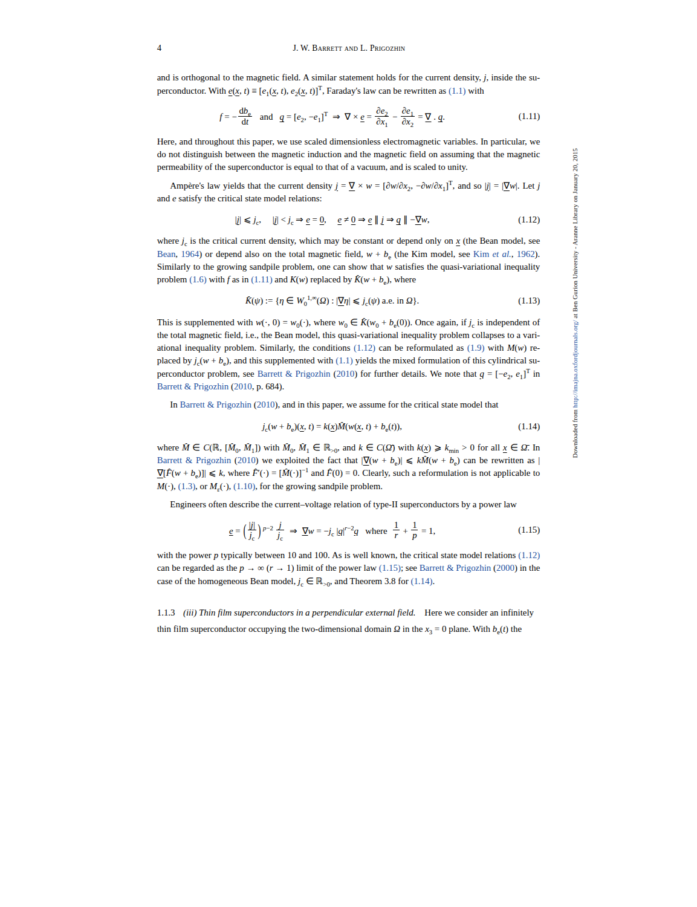Downloaded from http://imajna.oxfordjournals.org/ at Ben Gurion University - Aranne Library on January 20, 2015
4 J. W. Barrett and L. Prigozhin
and is orthogonal to the magnetic field. A similar statement holds for the current density, j, inside the superconductor. With e(x, t) ≡ [e1(x, t), e2(x, t)]T, Faraday's law can be rewritten as (1.1) with
f = −dbe dt and q = [e2, −e1]T ⇒ ∇ × e = ∂e2∂x1 − ∂e1∂x2 = ∇ . q.
(1.11)
Here, and throughout this paper, we use scaled dimensionless electromagnetic variables. In particular, we do not distinguish between the magnetic induction and the magnetic field on assuming that the magnetic permeability of the superconductor is equal to that of a vacuum, and is scaled to unity.
Ampère's law yields that the current density j = ∇ × w = [∂w/∂x2, −∂w/∂x1]T, and so |j| = |∇w|. Let j and e satisfy the critical state model relations:
|j| ⩽ jc, |j| < jc ⇒ e = 0, e ≠ 0 ⇒ e ∥ j ⇒ q ∥ −∇w,
(1.12)
where jc is the critical current density, which may be constant or depend only on x (the Bean model, see Bean, 1964) or depend also on the total magnetic field, w + be (the Kim model, see Kim et al., 1962). Similarly to the growing sandpile problem, one can show that w satisfies the quasi-variational inequality problem (1.6) with f as in (1.11) and K(w) replaced by K̂(w + be), where
K̂(ψ) := {η ∈ W01,∞(Ω) : |∇η| ⩽ jc(ψ) a.e. in Ω}.
(1.13)
This is supplemented with w(·, 0) = w0(·), where w0 ∈ K̂(w0 + be(0)). Once again, if jc is independent of the total magnetic field, i.e., the Bean model, this quasi-variational inequality problem collapses to a variational inequality problem. Similarly, the conditions (1.12) can be reformulated as (1.9) with M(w) replaced by jc(w + be), and this supplemented with (1.1) yields the mixed formulation of this cylindrical superconductor problem, see Barrett & Prigozhin (2010) for further details. We note that q = [−e2, e1]T in Barrett & Prigozhin (2010, p. 684).
In Barrett & Prigozhin (2010), and in this paper, we assume for the critical state model that
jc(w + be)(x, t) = k(x)M̂(w(x, t) + be(t)),
(1.14)
where M̂ ∈ C(ℝ, [M̂0, M̂1]) with M̂0, M̂1 ∈ ℝ>0, and k ∈ C(Ω̄) with k(x) ⩾ kmin > 0 for all x ∈ Ω̄. In Barrett & Prigozhin (2010) we exploited the fact that |∇(w + be)| ⩽ kM̂(w + be) can be rewritten as |∇[F̂(w + be)]| ⩽ k, where F̂′(·) = [M̂(·)]−1 and F̂(0) = 0. Clearly, such a reformulation is not applicable to M(·), (1.3), or Mε(·), (1.10), for the growing sandpile problem.
Engineers often describe the current–voltage relation of type-II superconductors by a power law
e = (|j|jc) p−2 jjc ⇒ ∇w = −jc |q|r−2q where 1 r + 1 p = 1,
(1.15)
with the power p typically between 10 and 100. As is well known, the critical state model relations (1.12) can be regarded as the p → ∞ (r → 1) limit of the power law (1.15); see Barrett & Prigozhin (2000) in the case of the homogeneous Bean model, jc ∈ ℝ>0, and Theorem 3.8 for (1.14).
1.1.3(iii) Thin film superconductors in a perpendicular external field. Here we consider an infinitely
thin film superconductor occupying the two-dimensional domain Ω in the x3 = 0 plane. With be(t) the